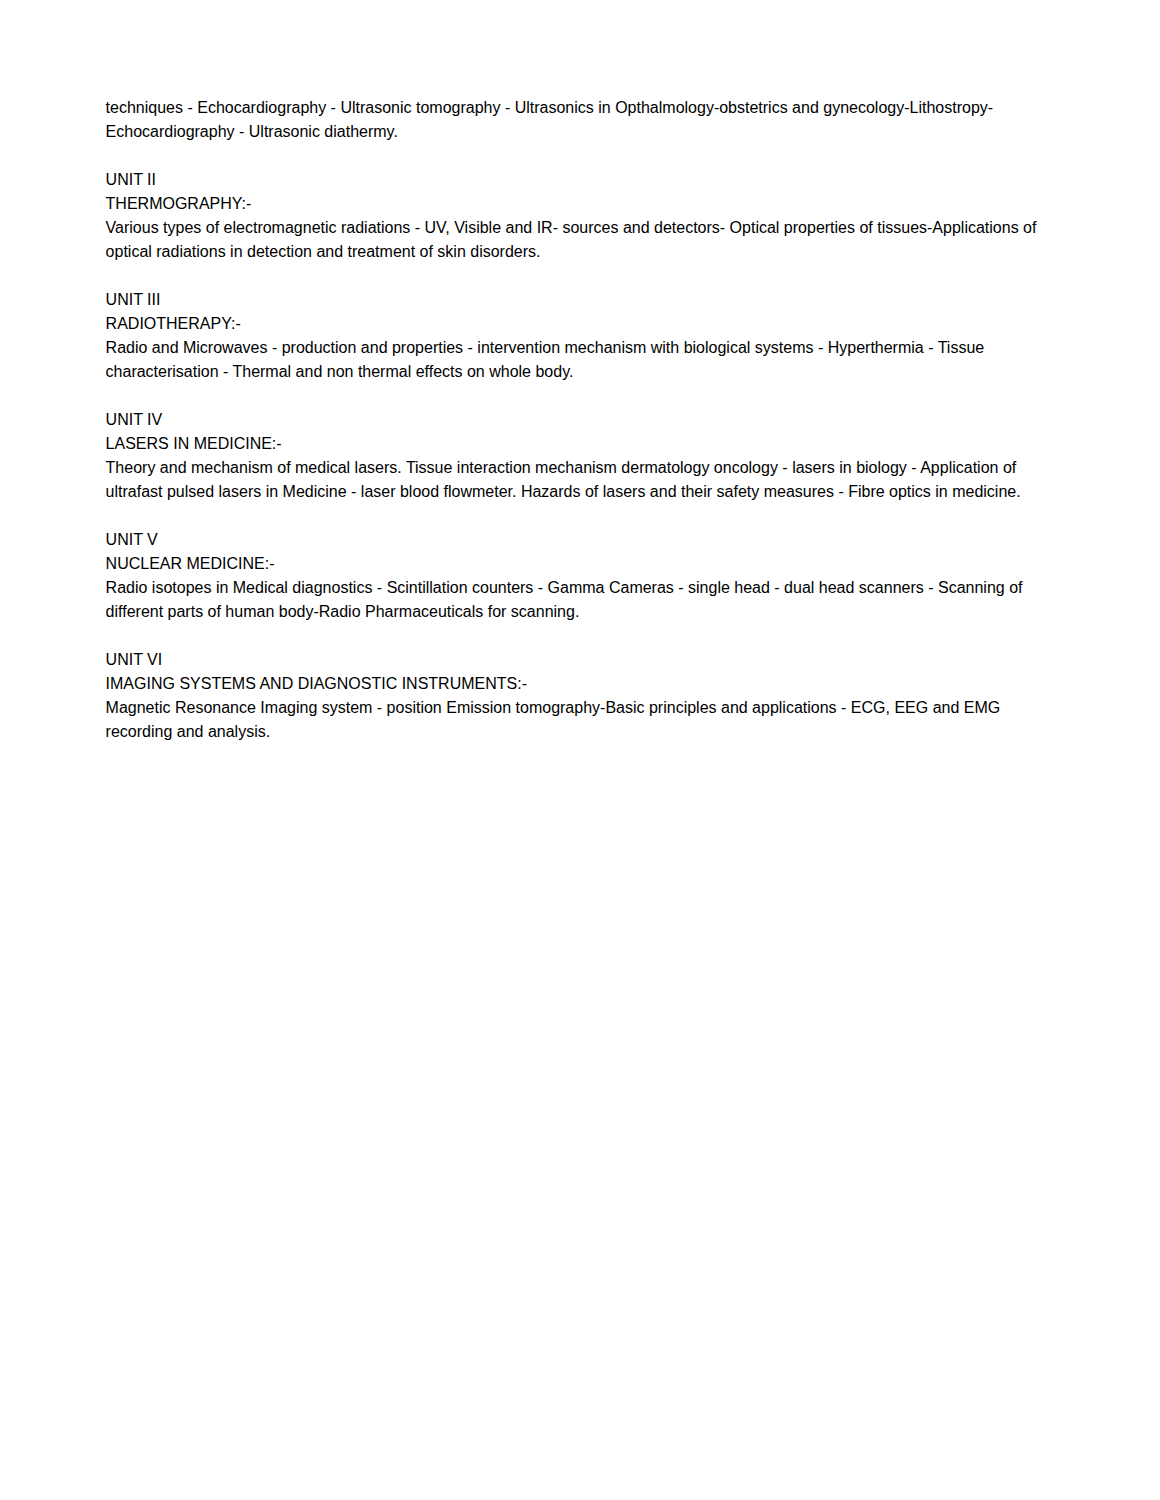techniques - Echocardiography - Ultrasonic tomography - Ultrasonics in Opthalmology-obstetrics and gynecology-Lithostropy- Echocardiography - Ultrasonic diathermy.
UNIT II
THERMOGRAPHY:-
Various types of electromagnetic radiations - UV, Visible and IR- sources and detectors- Optical properties of tissues-Applications of optical radiations in detection and treatment of skin disorders.
UNIT III
RADIOTHERAPY:-
Radio and Microwaves - production and properties - intervention mechanism with biological systems - Hyperthermia - Tissue characterisation - Thermal and non thermal effects on whole body.
UNIT IV
LASERS IN MEDICINE:-
Theory and mechanism of medical lasers. Tissue interaction mechanism dermatology oncology - lasers in biology - Application of ultrafast pulsed lasers in Medicine - laser blood flowmeter. Hazards of lasers and their safety measures - Fibre optics in medicine.
UNIT V
NUCLEAR MEDICINE:-
Radio isotopes in Medical diagnostics - Scintillation counters - Gamma Cameras - single head - dual head scanners - Scanning of different parts of human body-Radio Pharmaceuticals for scanning.
UNIT VI
IMAGING SYSTEMS AND DIAGNOSTIC INSTRUMENTS:-
Magnetic Resonance Imaging system - position Emission tomography-Basic principles and applications - ECG, EEG and EMG recording and analysis.